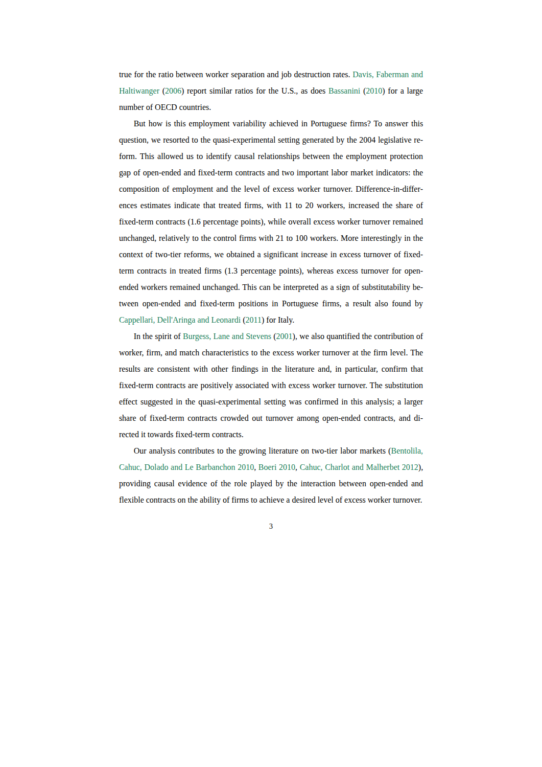true for the ratio between worker separation and job destruction rates. Davis, Faberman and Haltiwanger (2006) report similar ratios for the U.S., as does Bassanini (2010) for a large number of OECD countries.
But how is this employment variability achieved in Portuguese firms? To answer this question, we resorted to the quasi-experimental setting generated by the 2004 legislative reform. This allowed us to identify causal relationships between the employment protection gap of open-ended and fixed-term contracts and two important labor market indicators: the composition of employment and the level of excess worker turnover. Difference-in-differences estimates indicate that treated firms, with 11 to 20 workers, increased the share of fixed-term contracts (1.6 percentage points), while overall excess worker turnover remained unchanged, relatively to the control firms with 21 to 100 workers. More interestingly in the context of two-tier reforms, we obtained a significant increase in excess turnover of fixed-term contracts in treated firms (1.3 percentage points), whereas excess turnover for open-ended workers remained unchanged. This can be interpreted as a sign of substitutability between open-ended and fixed-term positions in Portuguese firms, a result also found by Cappellari, Dell'Aringa and Leonardi (2011) for Italy.
In the spirit of Burgess, Lane and Stevens (2001), we also quantified the contribution of worker, firm, and match characteristics to the excess worker turnover at the firm level. The results are consistent with other findings in the literature and, in particular, confirm that fixed-term contracts are positively associated with excess worker turnover. The substitution effect suggested in the quasi-experimental setting was confirmed in this analysis; a larger share of fixed-term contracts crowded out turnover among open-ended contracts, and directed it towards fixed-term contracts.
Our analysis contributes to the growing literature on two-tier labor markets (Bentolila, Cahuc, Dolado and Le Barbanchon 2010, Boeri 2010, Cahuc, Charlot and Malherbet 2012), providing causal evidence of the role played by the interaction between open-ended and flexible contracts on the ability of firms to achieve a desired level of excess worker turnover.
3